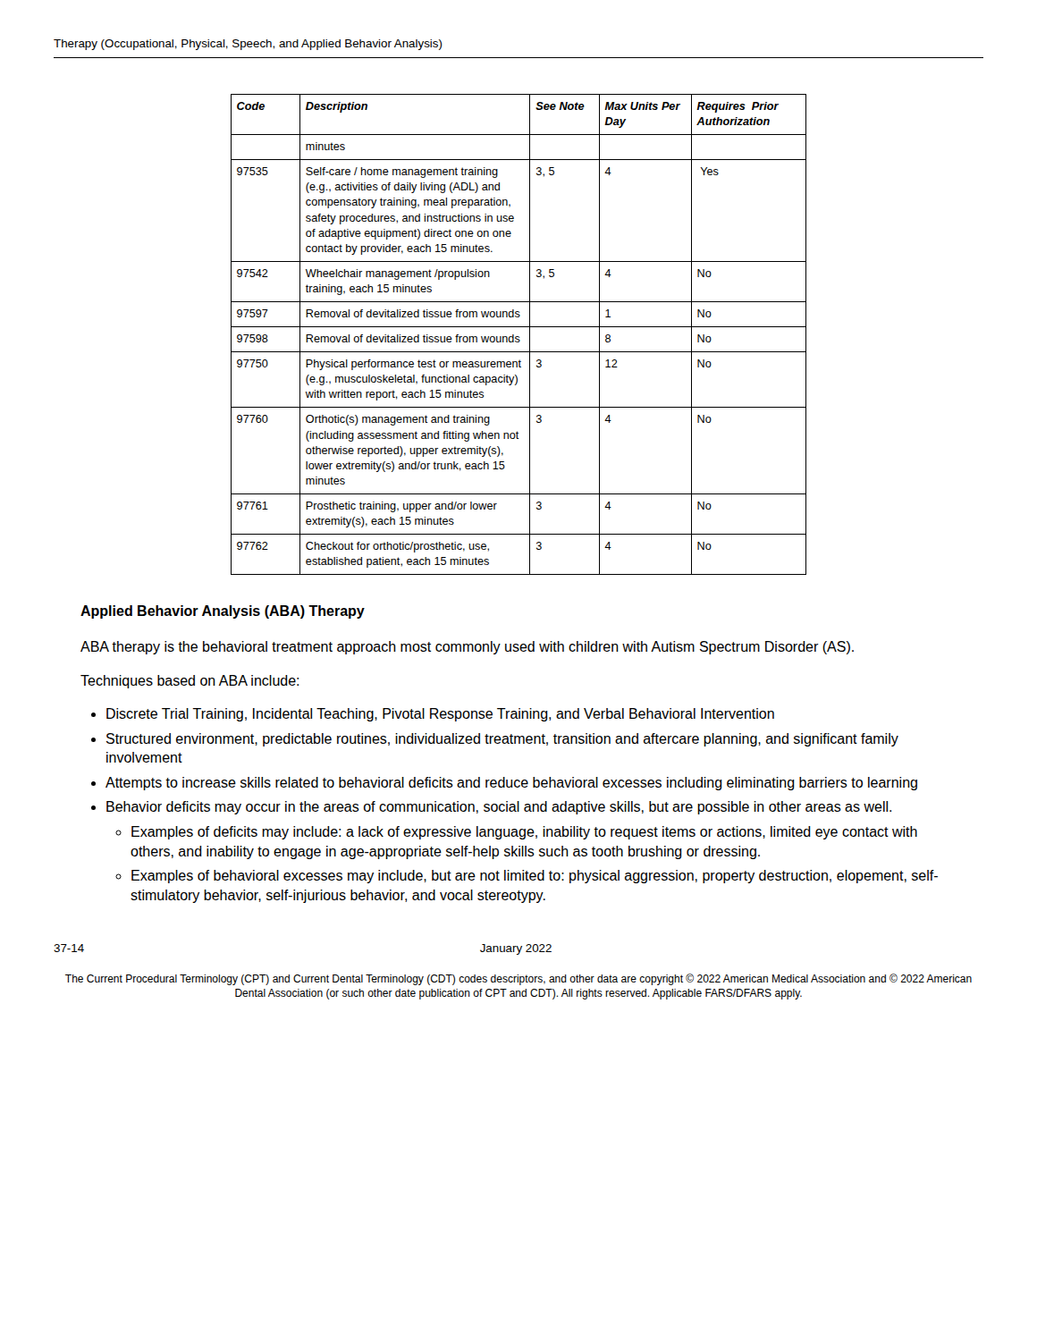Therapy (Occupational, Physical, Speech, and Applied Behavior Analysis)
| Code | Description | See Note | Max Units Per Day | Requires Prior Authorization |
| --- | --- | --- | --- | --- |
| | minutes | | | |
| 97535 | Self-care / home management training (e.g., activities of daily living (ADL) and compensatory training, meal preparation, safety procedures, and instructions in use of adaptive equipment) direct one on one contact by provider, each 15 minutes. | 3, 5 | 4 | Yes |
| 97542 | Wheelchair management /propulsion training, each 15 minutes | 3, 5 | 4 | No |
| 97597 | Removal of devitalized tissue from wounds | | 1 | No |
| 97598 | Removal of devitalized tissue from wounds | | 8 | No |
| 97750 | Physical performance test or measurement (e.g., musculoskeletal, functional capacity) with written report, each 15 minutes | 3 | 12 | No |
| 97760 | Orthotic(s) management and training (including assessment and fitting when not otherwise reported), upper extremity(s), lower extremity(s) and/or trunk, each 15 minutes | 3 | 4 | No |
| 97761 | Prosthetic training, upper and/or lower extremity(s), each 15 minutes | 3 | 4 | No |
| 97762 | Checkout for orthotic/prosthetic, use, established patient, each 15 minutes | 3 | 4 | No |
Applied Behavior Analysis (ABA) Therapy
ABA therapy is the behavioral treatment approach most commonly used with children with Autism Spectrum Disorder (AS).
Techniques based on ABA include:
Discrete Trial Training, Incidental Teaching, Pivotal Response Training, and Verbal Behavioral Intervention
Structured environment, predictable routines, individualized treatment, transition and aftercare planning, and significant family involvement
Attempts to increase skills related to behavioral deficits and reduce behavioral excesses including eliminating barriers to learning
Behavior deficits may occur in the areas of communication, social and adaptive skills, but are possible in other areas as well.
Examples of deficits may include: a lack of expressive language, inability to request items or actions, limited eye contact with others, and inability to engage in age-appropriate self-help skills such as tooth brushing or dressing.
Examples of behavioral excesses may include, but are not limited to: physical aggression, property destruction, elopement, self-stimulatory behavior, self-injurious behavior, and vocal stereotypy.
37-14 January 2022
The Current Procedural Terminology (CPT) and Current Dental Terminology (CDT) codes descriptors, and other data are copyright © 2022 American Medical Association and © 2022 American Dental Association (or such other date publication of CPT and CDT). All rights reserved. Applicable FARS/DFARS apply.